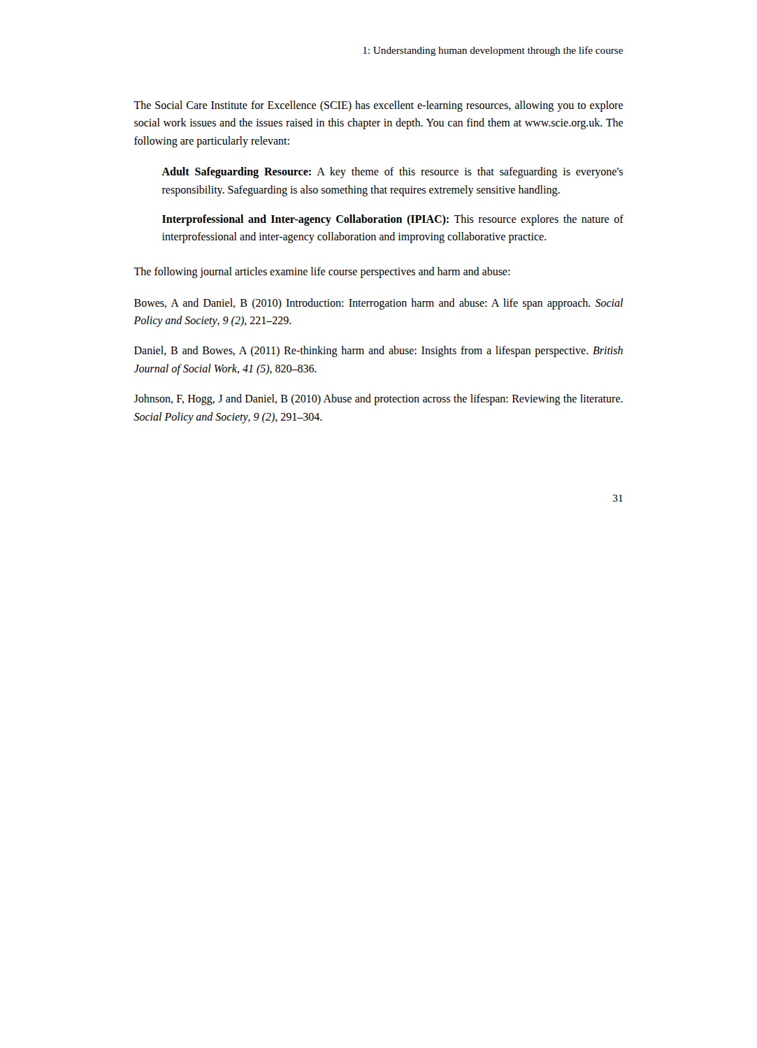1: Understanding human development through the life course
The Social Care Institute for Excellence (SCIE) has excellent e-learning resources, allowing you to explore social work issues and the issues raised in this chapter in depth. You can find them at www.scie.org.uk. The following are particularly relevant:
Adult Safeguarding Resource: A key theme of this resource is that safeguarding is everyone's responsibility. Safeguarding is also something that requires extremely sensitive handling.
Interprofessional and Inter-agency Collaboration (IPIAC): This resource explores the nature of interprofessional and inter-agency collaboration and improving collaborative practice.
The following journal articles examine life course perspectives and harm and abuse:
Bowes, A and Daniel, B (2010) Introduction: Interrogation harm and abuse: A life span approach. Social Policy and Society, 9 (2), 221–229.
Daniel, B and Bowes, A (2011) Re-thinking harm and abuse: Insights from a lifespan perspective. British Journal of Social Work, 41 (5), 820–836.
Johnson, F, Hogg, J and Daniel, B (2010) Abuse and protection across the lifespan: Reviewing the literature. Social Policy and Society, 9 (2), 291–304.
31